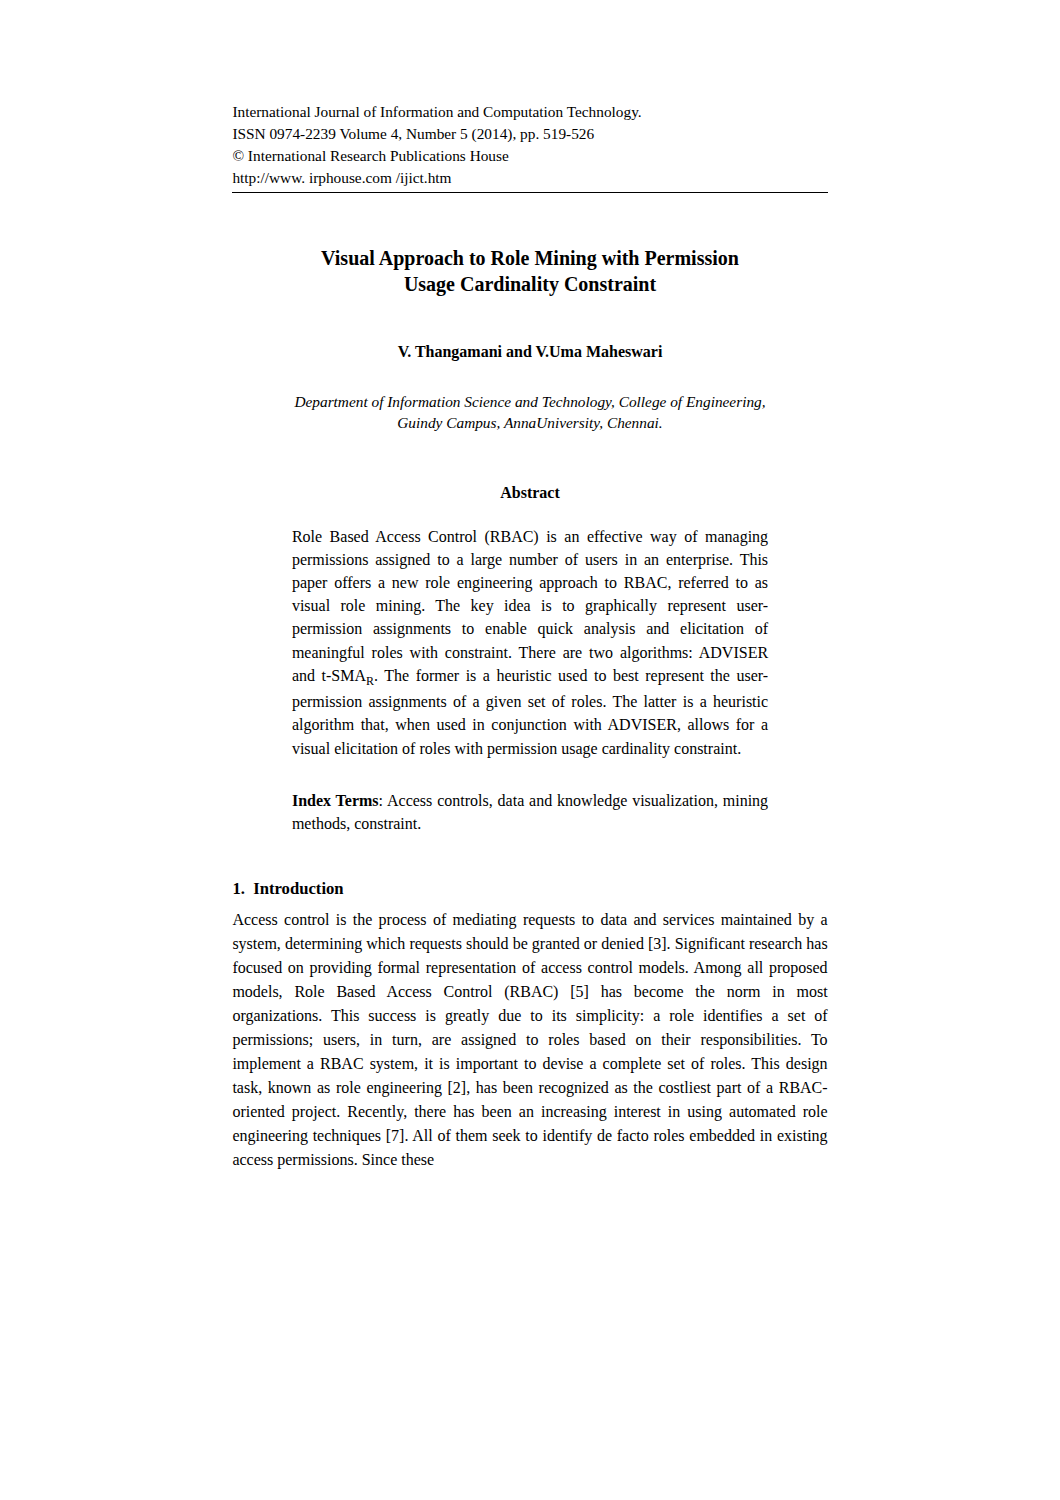International Journal of Information and Computation Technology.
ISSN 0974-2239 Volume 4, Number 5 (2014), pp. 519-526
© International Research Publications House
http://www. irphouse.com /ijict.htm
Visual Approach to Role Mining with Permission
Usage Cardinality Constraint
V. Thangamani and V.Uma Maheswari
Department of Information Science and Technology, College of Engineering,
Guindy Campus, AnnaUniversity, Chennai.
Abstract
Role Based Access Control (RBAC) is an effective way of managing permissions assigned to a large number of users in an enterprise. This paper offers a new role engineering approach to RBAC, referred to as visual role mining. The key idea is to graphically represent user-permission assignments to enable quick analysis and elicitation of meaningful roles with constraint. There are two algorithms: ADVISER and t-SMAR. The former is a heuristic used to best represent the user-permission assignments of a given set of roles. The latter is a heuristic algorithm that, when used in conjunction with ADVISER, allows for a visual elicitation of roles with permission usage cardinality constraint.
Index Terms: Access controls, data and knowledge visualization, mining methods, constraint.
1. Introduction
Access control is the process of mediating requests to data and services maintained by a system, determining which requests should be granted or denied [3]. Significant research has focused on providing formal representation of access control models. Among all proposed models, Role Based Access Control (RBAC) [5] has become the norm in most organizations. This success is greatly due to its simplicity: a role identifies a set of permissions; users, in turn, are assigned to roles based on their responsibilities. To implement a RBAC system, it is important to devise a complete set of roles. This design task, known as role engineering [2], has been recognized as the costliest part of a RBAC-oriented project. Recently, there has been an increasing interest in using automated role engineering techniques [7]. All of them seek to identify de facto roles embedded in existing access permissions. Since these